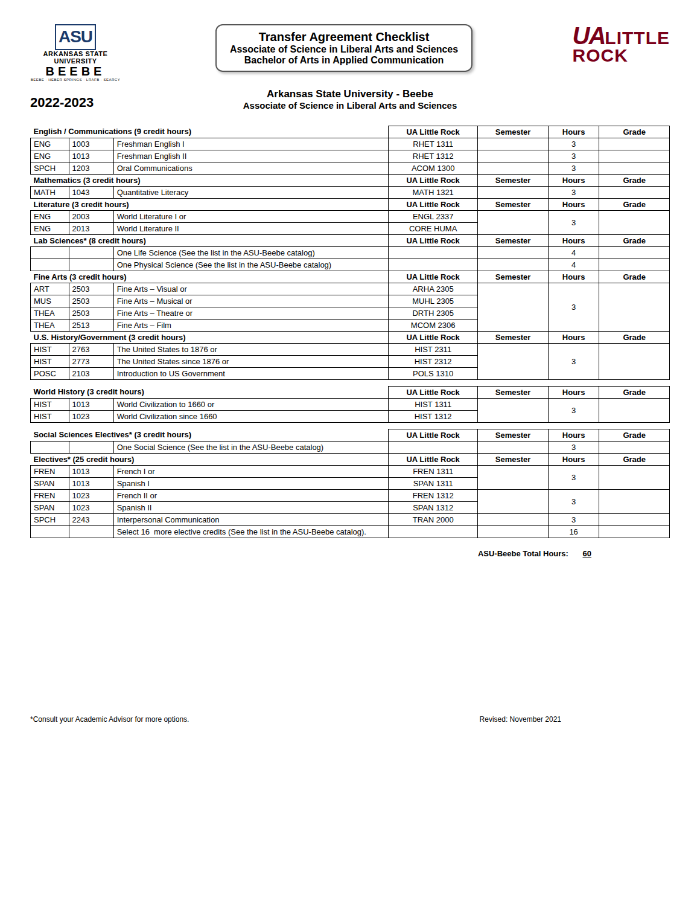ASU
ARKANSAS STATE
UNIVERSITY
BEEBE
BEEBE · HEBER SPRINGS · LRAFB · SEARCY
Transfer Agreement Checklist
Associate of Science in Liberal Arts and Sciences
Bachelor of Arts in Applied Communication
UA LITTLE
ROCK
Arkansas State University - Beebe
Associate of Science in Liberal Arts and Sciences
2022-2023
| English / Communications (9 credit hours) | UA Little Rock | Semester | Hours | Grade |
| ENG | 1003 | Freshman English I | RHET 1311 | | 3 | |
| ENG | 1013 | Freshman English II | RHET 1312 | | 3 | |
| SPCH | 1203 | Oral Communications | ACOM 1300 | | 3 | |
| Mathematics (3 credit hours) | UA Little Rock | Semester | Hours | Grade |
| MATH | 1043 | Quantitative Literacy | MATH 1321 | | 3 | |
| Literature (3 credit hours) | UA Little Rock | Semester | Hours | Grade |
| ENG | 2003 | World Literature I or | ENGL 2337 | | 3 | |
| ENG | 2013 | World Literature II | CORE HUMA |
| Lab Sciences* (8 credit hours) | UA Little Rock | Semester | Hours | Grade |
| | | One Life Science (See the list in the ASU-Beebe catalog) | | | 4 | |
| | | One Physical Science (See the list in the ASU-Beebe catalog) | | | 4 | |
| Fine Arts (3 credit hours) | UA Little Rock | Semester | Hours | Grade |
| ART | 2503 | Fine Arts – Visual or | ARHA 2305 | | 3 | |
| MUS | 2503 | Fine Arts – Musical or | MUHL 2305 |
| THEA | 2503 | Fine Arts – Theatre or | DRTH 2305 |
| THEA | 2513 | Fine Arts – Film | MCOM 2306 |
| U.S. History/Government (3 credit hours) | UA Little Rock | Semester | Hours | Grade |
| HIST | 2763 | The United States to 1876 or | HIST 2311 | | 3 | |
| HIST | 2773 | The United States since 1876 or | HIST 2312 |
| POSC | 2103 | Introduction to US Government | POLS 1310 |
| World History (3 credit hours) | UA Little Rock | Semester | Hours | Grade |
| HIST | 1013 | World Civilization to 1660 or | HIST 1311 | | 3 | |
| HIST | 1023 | World Civilization since 1660 | HIST 1312 |
| Social Sciences Electives* (3 credit hours) | UA Little Rock | Semester | Hours | Grade |
| | | One Social Science (See the list in the ASU-Beebe catalog) | | | 3 | |
| Electives* (25 credit hours) | UA Little Rock | Semester | Hours | Grade |
| FREN | 1013 | French I or | FREN 1311 | | 3 | |
| SPAN | 1013 | Spanish I | SPAN 1311 |
| FREN | 1023 | French II or | FREN 1312 | | 3 | |
| SPAN | 1023 | Spanish II | SPAN 1312 |
| SPCH | 2243 | Interpersonal Communication | TRAN 2000 | | 3 | |
| | | Select 16 more elective credits (See the list in the ASU-Beebe catalog). | | | 16 | |
ASU-Beebe Total Hours: 60
*Consult your Academic Advisor for more options.
Revised: November 2021